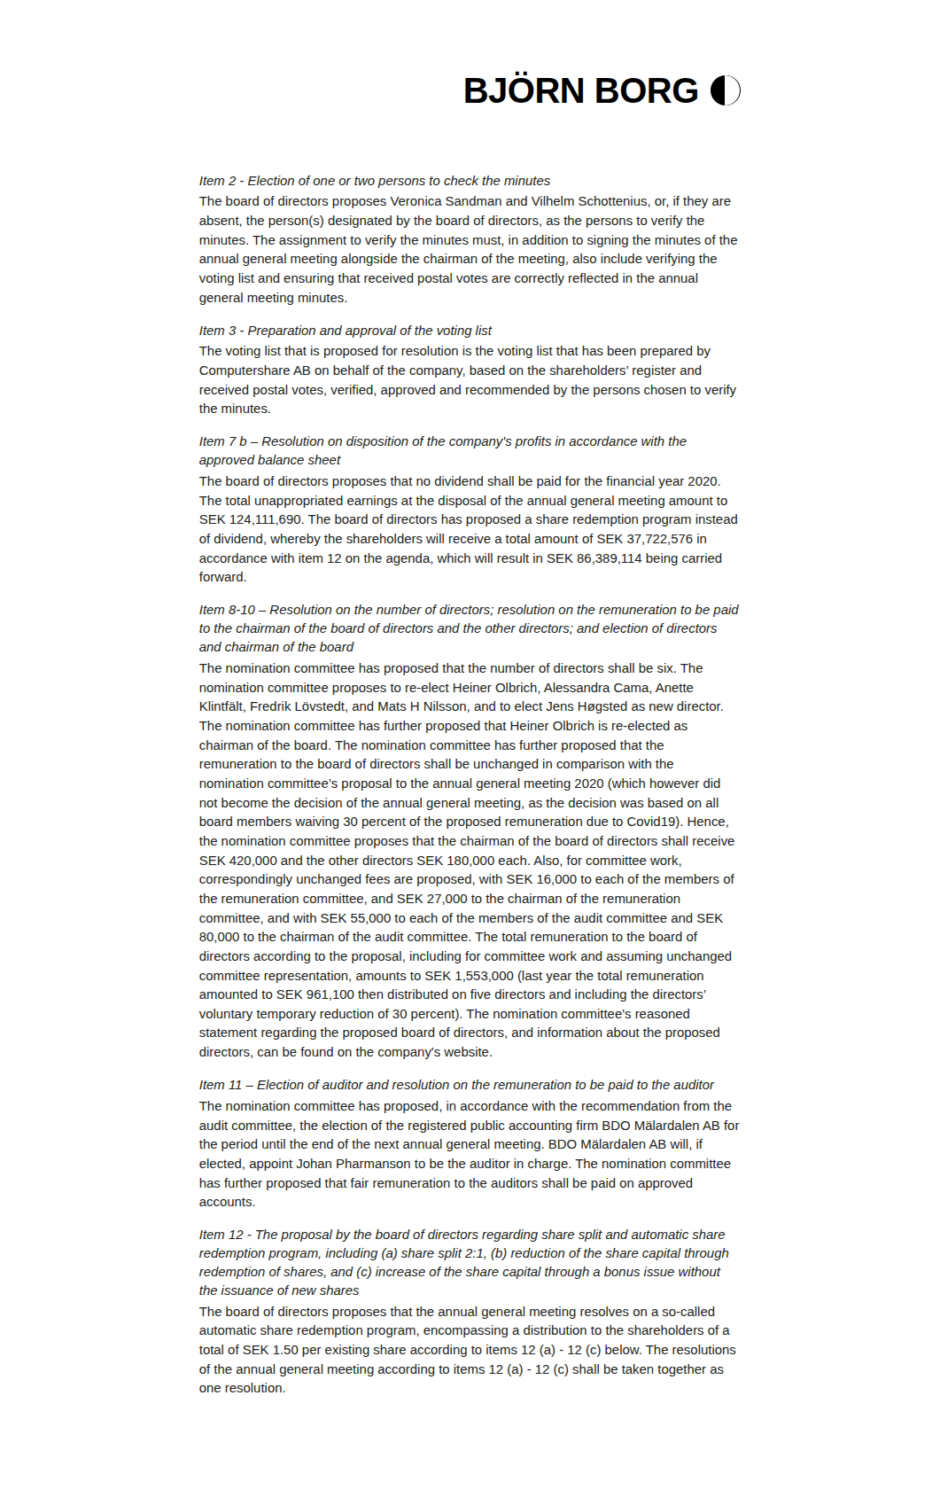BJÖRN BORG
Item 2 - Election of one or two persons to check the minutes
The board of directors proposes Veronica Sandman and Vilhelm Schottenius, or, if they are absent, the person(s) designated by the board of directors, as the persons to verify the minutes. The assignment to verify the minutes must, in addition to signing the minutes of the annual general meeting alongside the chairman of the meeting, also include verifying the voting list and ensuring that received postal votes are correctly reflected in the annual general meeting minutes.
Item 3 - Preparation and approval of the voting list
The voting list that is proposed for resolution is the voting list that has been prepared by Computershare AB on behalf of the company, based on the shareholders’ register and received postal votes, verified, approved and recommended by the persons chosen to verify the minutes.
Item 7 b – Resolution on disposition of the company's profits in accordance with the approved balance sheet
The board of directors proposes that no dividend shall be paid for the financial year 2020. The total unappropriated earnings at the disposal of the annual general meeting amount to SEK 124,111,690. The board of directors has proposed a share redemption program instead of dividend, whereby the shareholders will receive a total amount of SEK 37,722,576 in accordance with item 12 on the agenda, which will result in SEK 86,389,114 being carried forward.
Item 8-10 – Resolution on the number of directors; resolution on the remuneration to be paid to the chairman of the board of directors and the other directors; and election of directors and chairman of the board
The nomination committee has proposed that the number of directors shall be six. The nomination committee proposes to re-elect Heiner Olbrich, Alessandra Cama, Anette Klintfält, Fredrik Lövstedt, and Mats H Nilsson, and to elect Jens Høgsted as new director. The nomination committee has further proposed that Heiner Olbrich is re-elected as chairman of the board. The nomination committee has further proposed that the remuneration to the board of directors shall be unchanged in comparison with the nomination committee’s proposal to the annual general meeting 2020 (which however did not become the decision of the annual general meeting, as the decision was based on all board members waiving 30 percent of the proposed remuneration due to Covid19). Hence, the nomination committee proposes that the chairman of the board of directors shall receive SEK 420,000 and the other directors SEK 180,000 each. Also, for committee work, correspondingly unchanged fees are proposed, with SEK 16,000 to each of the members of the remuneration committee, and SEK 27,000 to the chairman of the remuneration committee, and with SEK 55,000 to each of the members of the audit committee and SEK 80,000 to the chairman of the audit committee. The total remuneration to the board of directors according to the proposal, including for committee work and assuming unchanged committee representation, amounts to SEK 1,553,000 (last year the total remuneration amounted to SEK 961,100 then distributed on five directors and including the directors’ voluntary temporary reduction of 30 percent). The nomination committee's reasoned statement regarding the proposed board of directors, and information about the proposed directors, can be found on the company's website.
Item 11 – Election of auditor and resolution on the remuneration to be paid to the auditor
The nomination committee has proposed, in accordance with the recommendation from the audit committee, the election of the registered public accounting firm BDO Mälardalen AB for the period until the end of the next annual general meeting. BDO Mälardalen AB will, if elected, appoint Johan Pharmanson to be the auditor in charge. The nomination committee has further proposed that fair remuneration to the auditors shall be paid on approved accounts.
Item 12 - The proposal by the board of directors regarding share split and automatic share redemption program, including (a) share split 2:1, (b) reduction of the share capital through redemption of shares, and (c) increase of the share capital through a bonus issue without the issuance of new shares
The board of directors proposes that the annual general meeting resolves on a so-called automatic share redemption program, encompassing a distribution to the shareholders of a total of SEK 1.50 per existing share according to items 12 (a) - 12 (c) below. The resolutions of the annual general meeting according to items 12 (a) - 12 (c) shall be taken together as one resolution.